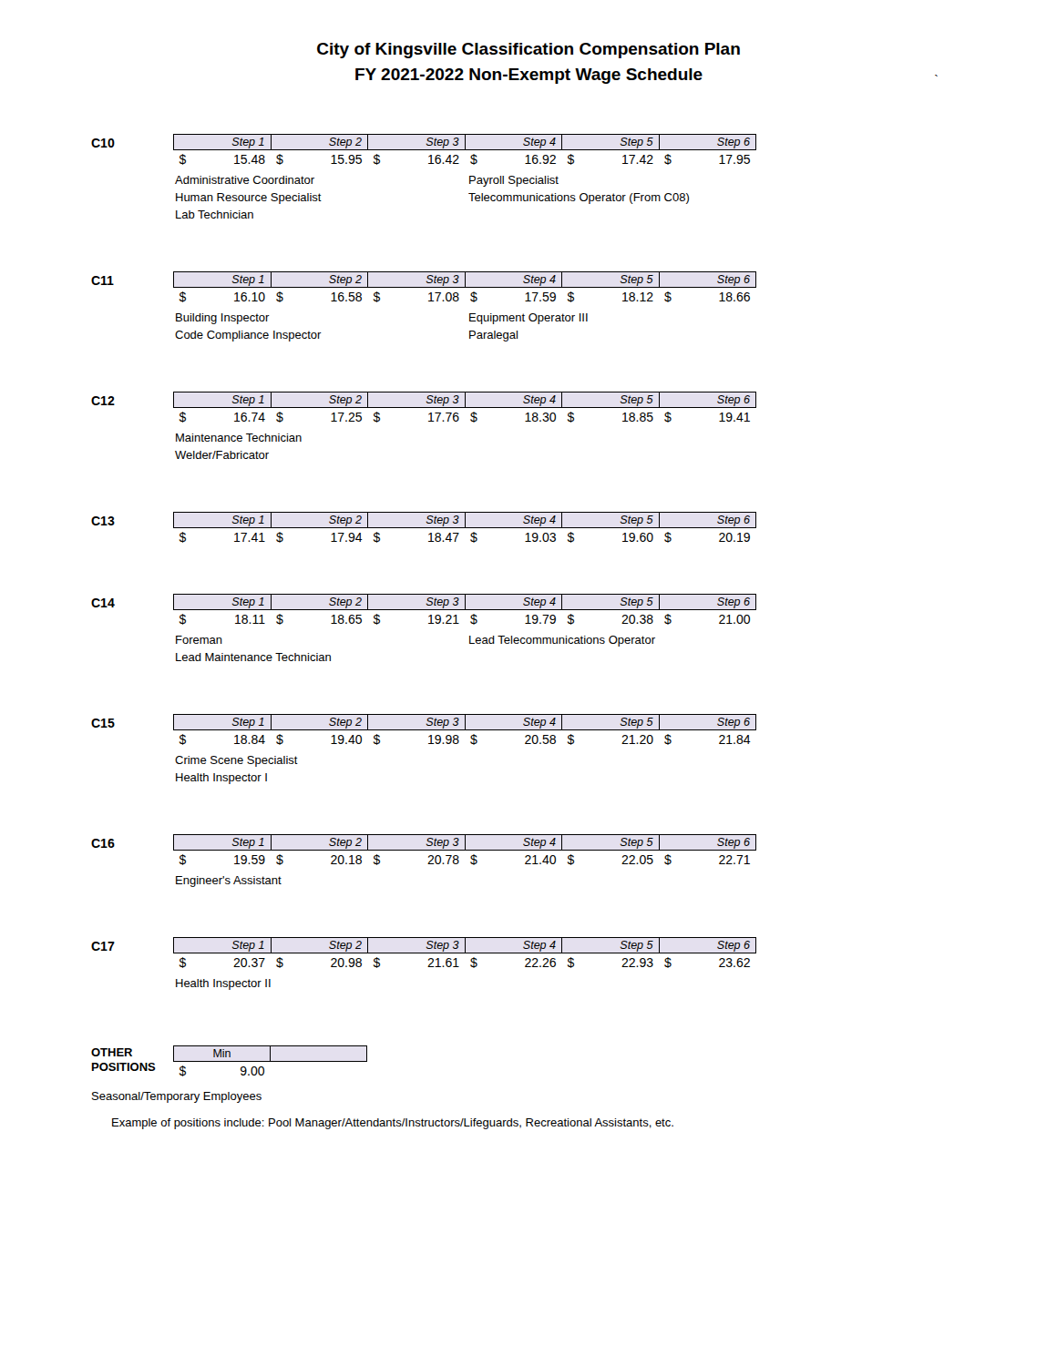`
City of Kingsville Classification Compensation Plan
FY 2021-2022 Non-Exempt Wage Schedule
C10
| Step 1 | Step 2 | Step 3 | Step 4 | Step 5 | Step 6 |
| --- | --- | --- | --- | --- | --- |
| $ 15.48 | $ 15.95 | $ 16.42 | $ 16.92 | $ 17.42 | $ 17.95 |
| Administrative Coordinator | Payroll Specialist |
| Human Resource Specialist | Telecommunications Operator (From C08) |
| Lab Technician | |
C11
| Step 1 | Step 2 | Step 3 | Step 4 | Step 5 | Step 6 |
| --- | --- | --- | --- | --- | --- |
| $ 16.10 | $ 16.58 | $ 17.08 | $ 17.59 | $ 18.12 | $ 18.66 |
| Building Inspector | Equipment Operator III |
| Code Compliance Inspector | Paralegal |
C12
| Step 1 | Step 2 | Step 3 | Step 4 | Step 5 | Step 6 |
| --- | --- | --- | --- | --- | --- |
| $ 16.74 | $ 17.25 | $ 17.76 | $ 18.30 | $ 18.85 | $ 19.41 |
| Maintenance Technician | |
| Welder/Fabricator | |
C13
| Step 1 | Step 2 | Step 3 | Step 4 | Step 5 | Step 6 |
| --- | --- | --- | --- | --- | --- |
| $ 17.41 | $ 17.94 | $ 18.47 | $ 19.03 | $ 19.60 | $ 20.19 |
C14
| Step 1 | Step 2 | Step 3 | Step 4 | Step 5 | Step 6 |
| --- | --- | --- | --- | --- | --- |
| $ 18.11 | $ 18.65 | $ 19.21 | $ 19.79 | $ 20.38 | $ 21.00 |
| Foreman | Lead Telecommunications Operator |
| Lead Maintenance Technician | |
C15
| Step 1 | Step 2 | Step 3 | Step 4 | Step 5 | Step 6 |
| --- | --- | --- | --- | --- | --- |
| $ 18.84 | $ 19.40 | $ 19.98 | $ 20.58 | $ 21.20 | $ 21.84 |
| Crime Scene Specialist | |
| Health Inspector I | |
C16
| Step 1 | Step 2 | Step 3 | Step 4 | Step 5 | Step 6 |
| --- | --- | --- | --- | --- | --- |
| $ 19.59 | $ 20.18 | $ 20.78 | $ 21.40 | $ 22.05 | $ 22.71 |
| Engineer's Assistant | |
C17
| Step 1 | Step 2 | Step 3 | Step 4 | Step 5 | Step 6 |
| --- | --- | --- | --- | --- | --- |
| $ 20.37 | $ 20.98 | $ 21.61 | $ 22.26 | $ 22.93 | $ 23.62 |
| Health Inspector II | |
OTHER
POSITIONS
| Min | |
| --- | --- |
| $ 9.00 | |
Seasonal/Temporary Employees
Example of positions include: Pool Manager/Attendants/Instructors/Lifeguards, Recreational Assistants, etc.